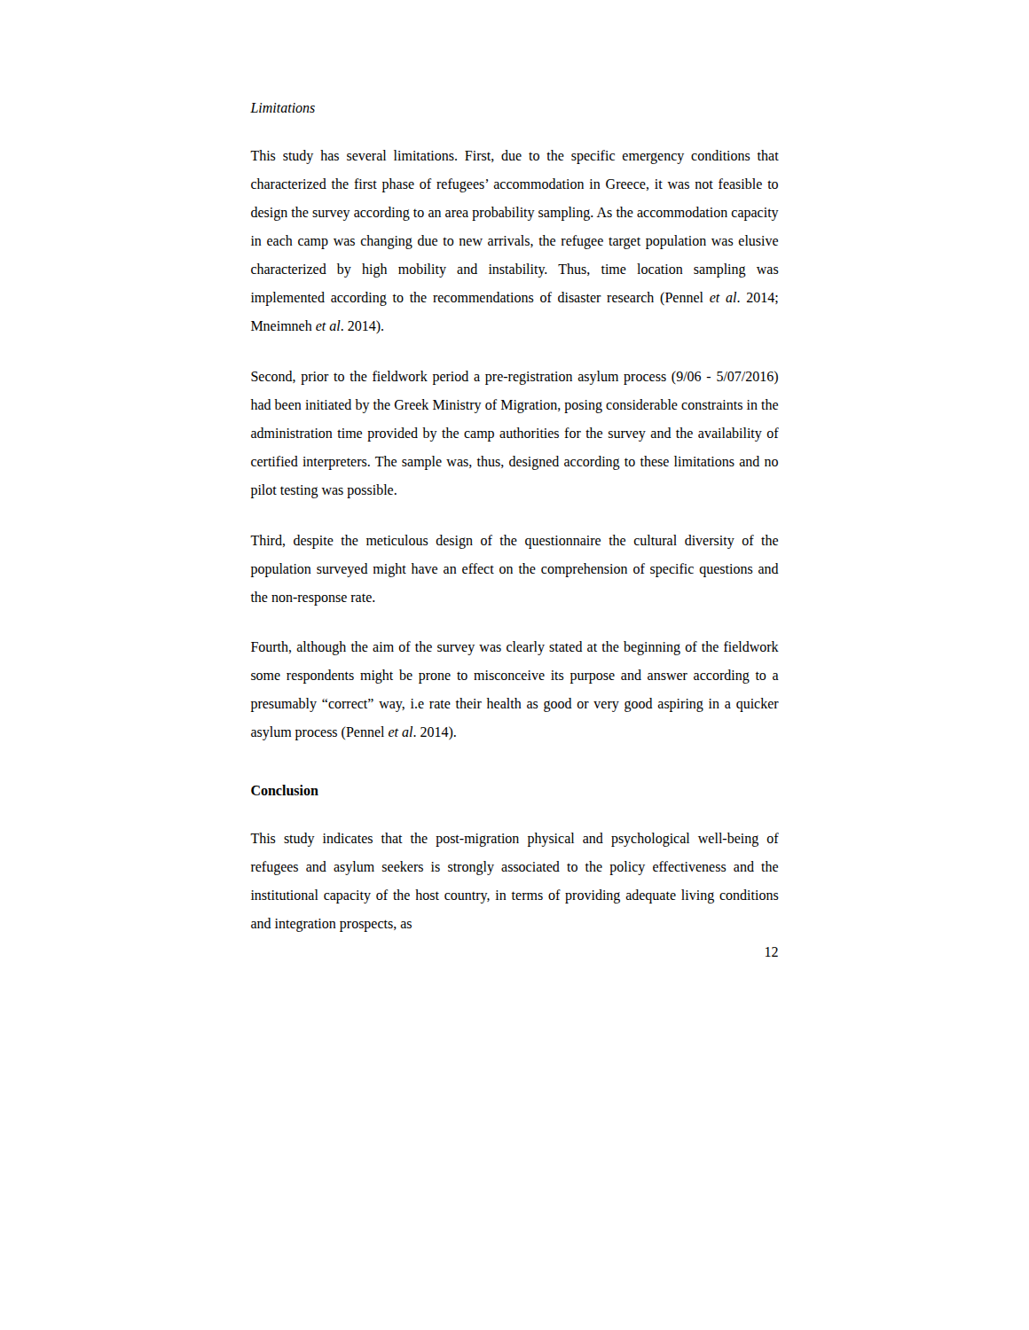Limitations
This study has several limitations. First, due to the specific emergency conditions that characterized the first phase of refugees’ accommodation in Greece, it was not feasible to design the survey according to an area probability sampling. As the accommodation capacity in each camp was changing due to new arrivals, the refugee target population was elusive characterized by high mobility and instability. Thus, time location sampling was implemented according to the recommendations of disaster research (Pennel et al. 2014; Mneimneh et al. 2014).
Second, prior to the fieldwork period a pre-registration asylum process (9/06 - 5/07/2016) had been initiated by the Greek Ministry of Migration, posing considerable constraints in the administration time provided by the camp authorities for the survey and the availability of certified interpreters. The sample was, thus, designed according to these limitations and no pilot testing was possible.
Third, despite the meticulous design of the questionnaire the cultural diversity of the population surveyed might have an effect on the comprehension of specific questions and the non-response rate.
Fourth, although the aim of the survey was clearly stated at the beginning of the fieldwork some respondents might be prone to misconceive its purpose and answer according to a presumably “correct” way, i.e rate their health as good or very good aspiring in a quicker asylum process (Pennel et al. 2014).
Conclusion
This study indicates that the post-migration physical and psychological well-being of refugees and asylum seekers is strongly associated to the policy effectiveness and the institutional capacity of the host country, in terms of providing adequate living conditions and integration prospects, as
12